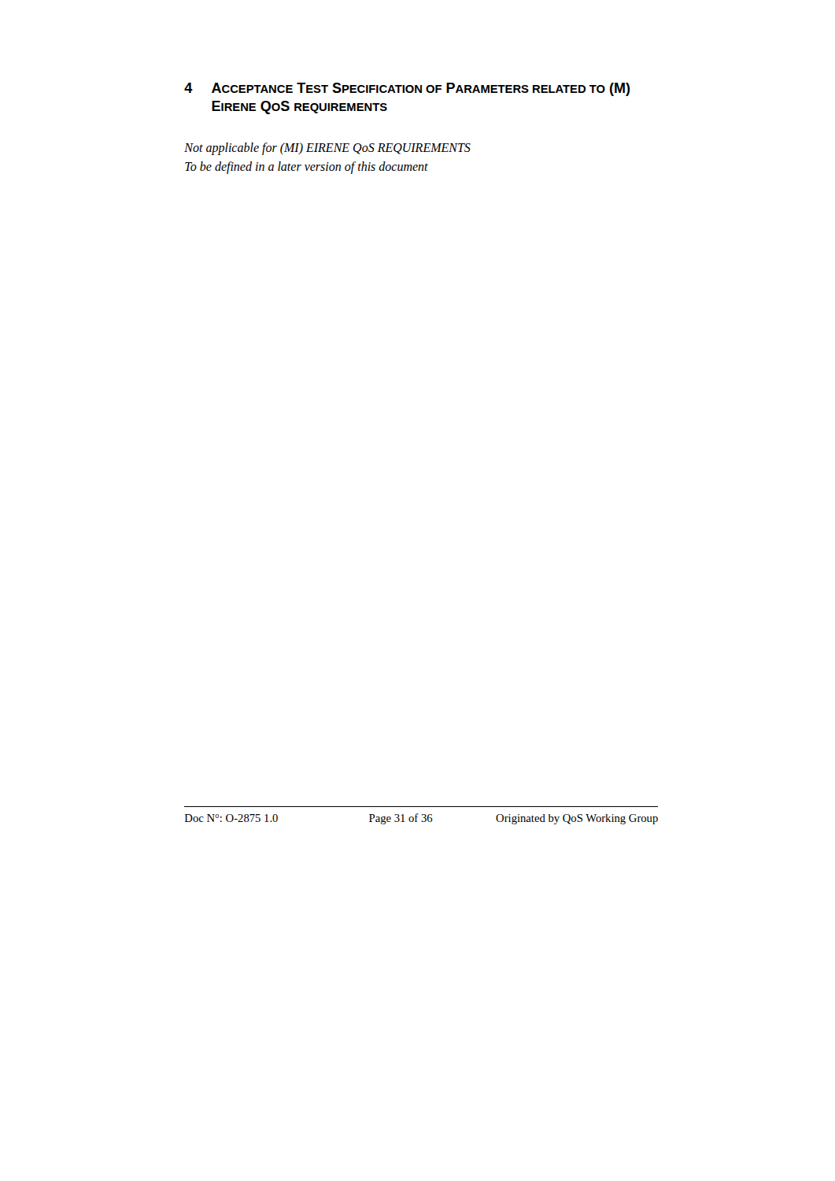4 ACCEPTANCE TEST SPECIFICATION OF PARAMETERS RELATED TO (M) EIRENE QOS REQUIREMENTS
Not applicable for (MI) EIRENE QoS REQUIREMENTS
To be defined in a later version of this document
Doc N°: O-2875 1.0 Page 31 of 36 Originated by QoS Working Group